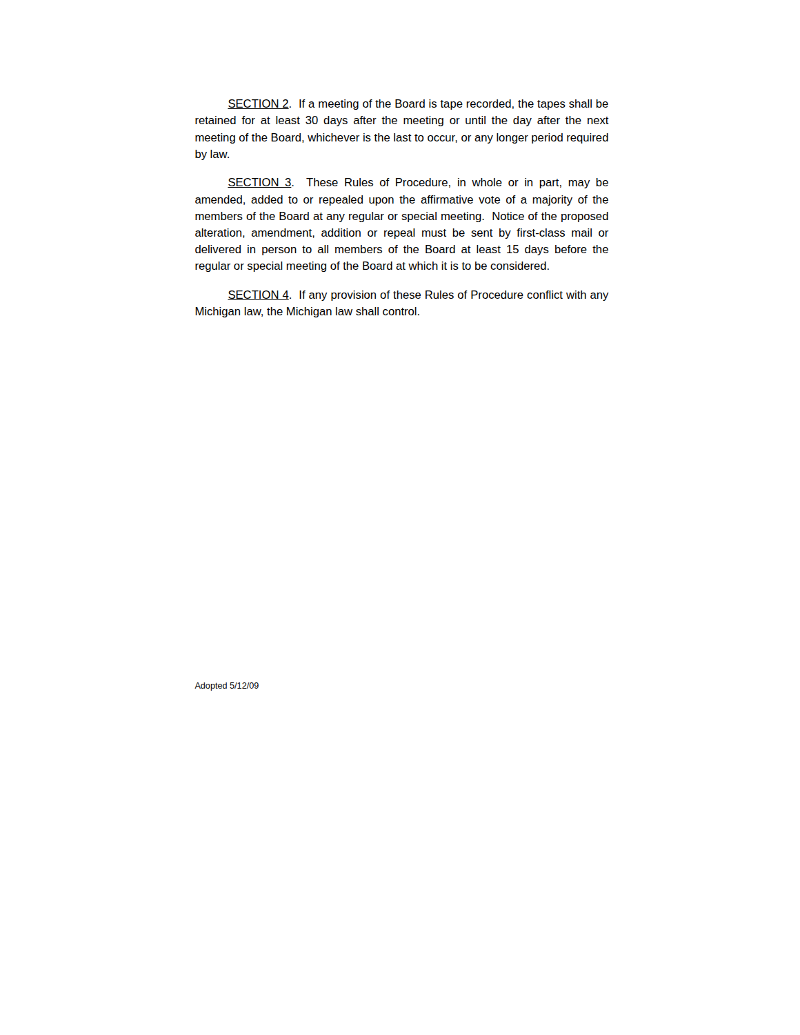SECTION 2. If a meeting of the Board is tape recorded, the tapes shall be retained for at least 30 days after the meeting or until the day after the next meeting of the Board, whichever is the last to occur, or any longer period required by law.
SECTION 3. These Rules of Procedure, in whole or in part, may be amended, added to or repealed upon the affirmative vote of a majority of the members of the Board at any regular or special meeting. Notice of the proposed alteration, amendment, addition or repeal must be sent by first-class mail or delivered in person to all members of the Board at least 15 days before the regular or special meeting of the Board at which it is to be considered.
SECTION 4. If any provision of these Rules of Procedure conflict with any Michigan law, the Michigan law shall control.
Adopted 5/12/09